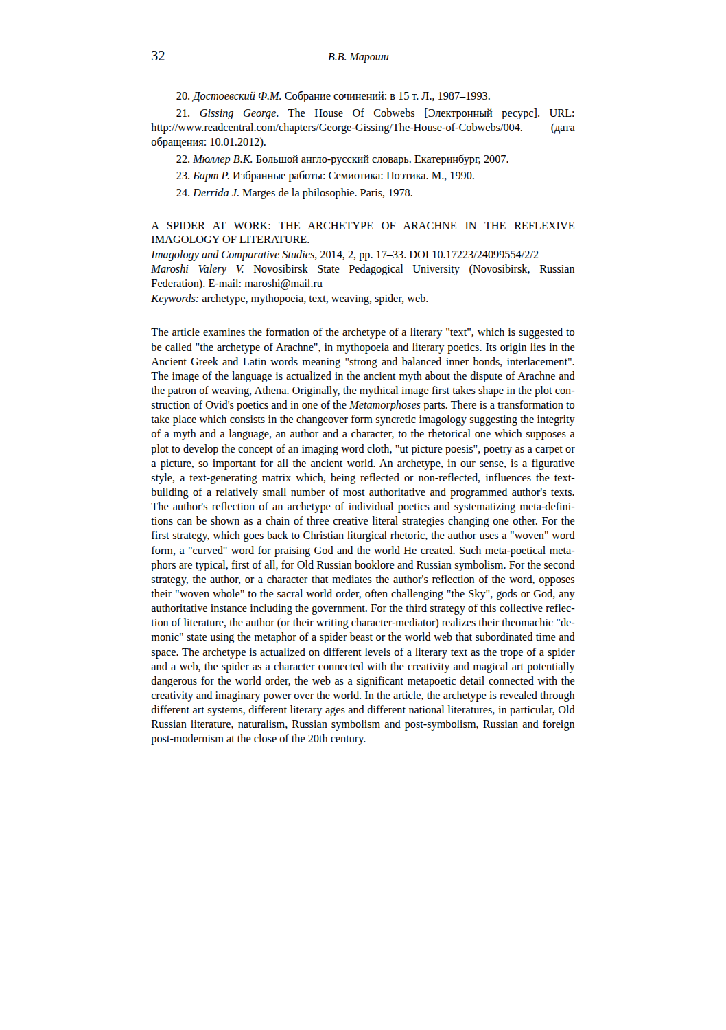32
В.В. Мароши
20. Достоевский Ф.М. Собрание сочинений: в 15 т. Л., 1987–1993.
21. Gissing George. The House Of Cobwebs [Электронный ресурс]. URL: http://www.readcentral.com/chapters/George-Gissing/The-House-of-Cobwebs/004. (дата обращения: 10.01.2012).
22. Мюллер В.К. Большой англо-русский словарь. Екатеринбург, 2007.
23. Барт Р. Избранные работы: Семиотика: Поэтика. М., 1990.
24. Derrida J. Marges de la philosophie. Paris, 1978.
A spider at work: the archetype of Arachne in the reflexive imagology of literature.
Imagology and Comparative Studies, 2014, 2, pp. 17–33. DOI 10.17223/24099554/2/2
Maroshi Valery V. Novosibirsk State Pedagogical University (Novosibirsk, Russian Federation). E-mail: maroshi@mail.ru
Keywords: archetype, mythopoeia, text, weaving, spider, web.
The article examines the formation of the archetype of a literary "text", which is suggested to be called "the archetype of Arachne", in mythopoeia and literary poetics. Its origin lies in the Ancient Greek and Latin words meaning "strong and balanced inner bonds, interlacement". The image of the language is actualized in the ancient myth about the dispute of Arachne and the patron of weaving, Athena. Originally, the mythical image first takes shape in the plot construction of Ovid's poetics and in one of the Metamorphoses parts. There is a transformation to take place which consists in the changeover form syncretic imagology suggesting the integrity of a myth and a language, an author and a character, to the rhetorical one which supposes a plot to develop the concept of an imaging word cloth, "ut picture poesis", poetry as a carpet or a picture, so important for all the ancient world. An archetype, in our sense, is a figurative style, a text-generating matrix which, being reflected or non-reflected, influences the text-building of a relatively small number of most authoritative and programmed author's texts. The author's reflection of an archetype of individual poetics and systematizing meta-definitions can be shown as a chain of three creative literal strategies changing one other. For the first strategy, which goes back to Christian liturgical rhetoric, the author uses a "woven" word form, a "curved" word for praising God and the world He created. Such meta-poetical metaphors are typical, first of all, for Old Russian booklore and Russian symbolism. For the second strategy, the author, or a character that mediates the author's reflection of the word, opposes their "woven whole" to the sacral world order, often challenging "the Sky", gods or God, any authoritative instance including the government. For the third strategy of this collective reflection of literature, the author (or their writing character-mediator) realizes their theomachic "demonic" state using the metaphor of a spider beast or the world web that subordinated time and space. The archetype is actualized on different levels of a literary text as the trope of a spider and a web, the spider as a character connected with the creativity and magical art potentially dangerous for the world order, the web as a significant metapoetic detail connected with the creativity and imaginary power over the world. In the article, the archetype is revealed through different art systems, different literary ages and different national literatures, in particular, Old Russian literature, naturalism, Russian symbolism and post-symbolism, Russian and foreign post-modernism at the close of the 20th century.